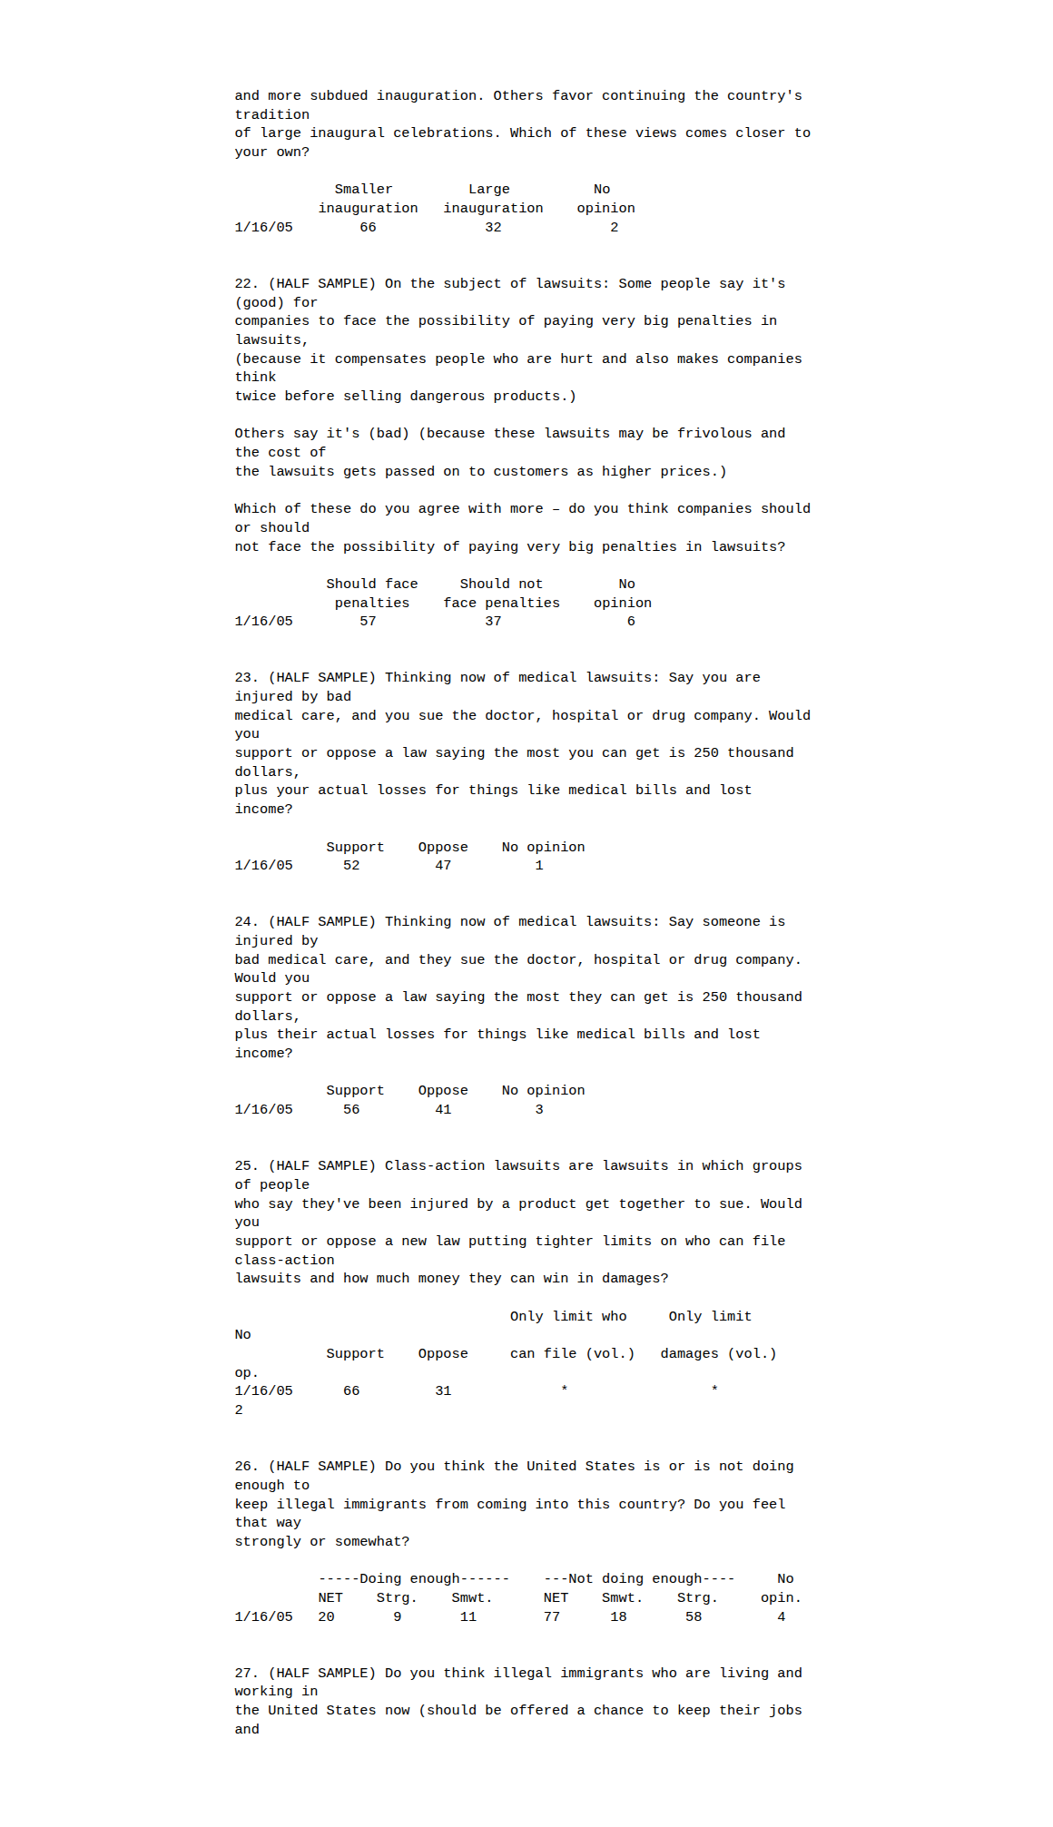and more subdued inauguration. Others favor continuing the country's tradition
of large inaugural celebrations. Which of these views comes closer to your own?

            Smaller         Large          No
          inauguration   inauguration    opinion
1/16/05        66             32             2


22. (HALF SAMPLE) On the subject of lawsuits: Some people say it's (good) for
companies to face the possibility of paying very big penalties in lawsuits,
(because it compensates people who are hurt and also makes companies think
twice before selling dangerous products.)

Others say it's (bad) (because these lawsuits may be frivolous and the cost of
the lawsuits gets passed on to customers as higher prices.)

Which of these do you agree with more – do you think companies should or should
not face the possibility of paying very big penalties in lawsuits?

           Should face     Should not         No
            penalties    face penalties    opinion
1/16/05        57             37               6


23. (HALF SAMPLE) Thinking now of medical lawsuits: Say you are injured by bad
medical care, and you sue the doctor, hospital or drug company. Would you
support or oppose a law saying the most you can get is 250 thousand dollars,
plus your actual losses for things like medical bills and lost income?

           Support    Oppose    No opinion
1/16/05      52         47          1


24. (HALF SAMPLE) Thinking now of medical lawsuits: Say someone is injured by
bad medical care, and they sue the doctor, hospital or drug company. Would you
support or oppose a law saying the most they can get is 250 thousand dollars,
plus their actual losses for things like medical bills and lost income?

           Support    Oppose    No opinion
1/16/05      56         41          3


25. (HALF SAMPLE) Class-action lawsuits are lawsuits in which groups of people
who say they've been injured by a product get together to sue. Would you
support or oppose a new law putting tighter limits on who can file class-action
lawsuits and how much money they can win in damages?

                                 Only limit who     Only limit      No
           Support    Oppose     can file (vol.)   damages (vol.)   op.
1/16/05      66         31             *                 *           2


26. (HALF SAMPLE) Do you think the United States is or is not doing enough to
keep illegal immigrants from coming into this country? Do you feel that way
strongly or somewhat?

          -----Doing enough------    ---Not doing enough----     No
          NET    Strg.    Smwt.      NET    Smwt.    Strg.     opin.
1/16/05   20       9       11        77      18       58         4


27. (HALF SAMPLE) Do you think illegal immigrants who are living and working in
the United States now (should be offered a chance to keep their jobs and